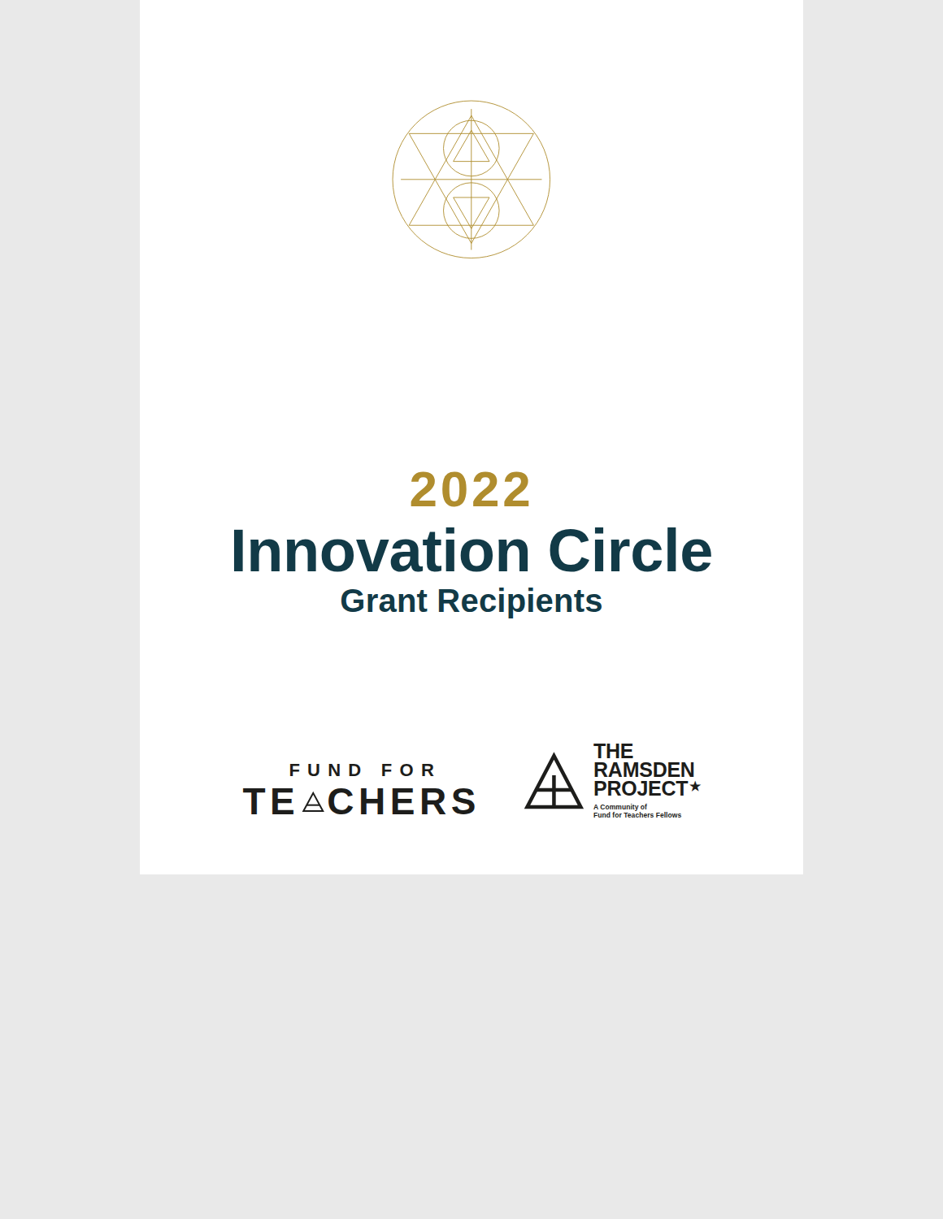2022
Innovation Circle
Grant Recipients
FUND FOR
TE CHERS
THE RAMSDEN PROJECT★
A Community of
Fund for Teachers Fellows